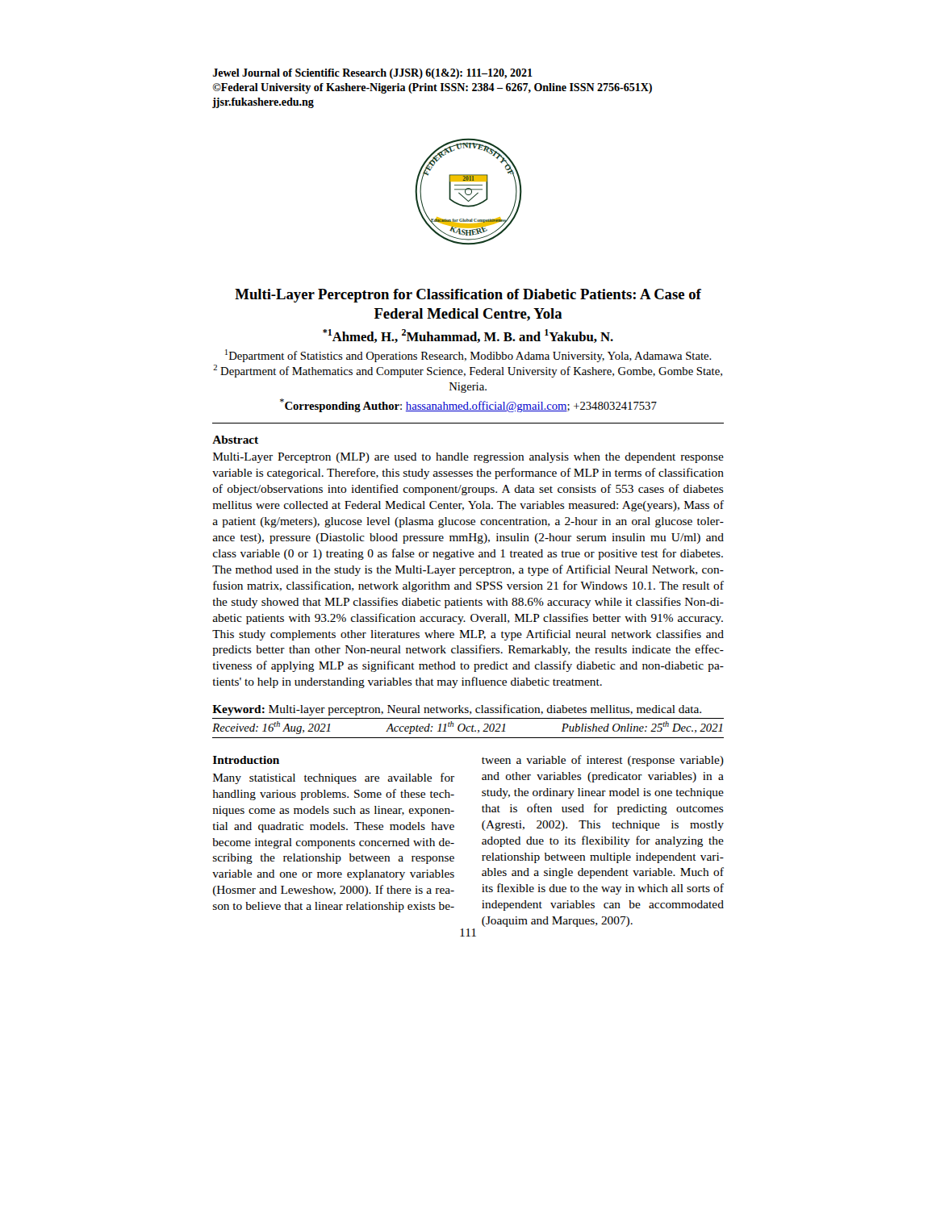Jewel Journal of Scientific Research (JJSR) 6(1&2): 111–120, 2021
©Federal University of Kashere-Nigeria (Print ISSN: 2384 – 6267, Online ISSN 2756-651X)
jjsr.fukashere.edu.ng
Multi-Layer Perceptron for Classification of Diabetic Patients: A Case of Federal Medical Centre, Yola
*1Ahmed, H., 2Muhammad, M. B. and 1Yakubu, N.
1Department of Statistics and Operations Research, Modibbo Adama University, Yola, Adamawa State.
2 Department of Mathematics and Computer Science, Federal University of Kashere, Gombe, Gombe State, Nigeria.
*Corresponding Author: hassanahmed.official@gmail.com; +2348032417537
Abstract
Multi-Layer Perceptron (MLP) are used to handle regression analysis when the dependent response variable is categorical. Therefore, this study assesses the performance of MLP in terms of classification of object/observations into identified component/groups. A data set consists of 553 cases of diabetes mellitus were collected at Federal Medical Center, Yola. The variables measured: Age(years), Mass of a patient (kg/meters), glucose level (plasma glucose concentration, a 2-hour in an oral glucose tolerance test), pressure (Diastolic blood pressure mmHg), insulin (2-hour serum insulin mu U/ml) and class variable (0 or 1) treating 0 as false or negative and 1 treated as true or positive test for diabetes. The method used in the study is the Multi-Layer perceptron, a type of Artificial Neural Network, confusion matrix, classification, network algorithm and SPSS version 21 for Windows 10.1. The result of the study showed that MLP classifies diabetic patients with 88.6% accuracy while it classifies Non-diabetic patients with 93.2% classification accuracy. Overall, MLP classifies better with 91% accuracy. This study complements other literatures where MLP, a type Artificial neural network classifies and predicts better than other Non-neural network classifiers. Remarkably, the results indicate the effectiveness of applying MLP as significant method to predict and classify diabetic and non-diabetic patients' to help in understanding variables that may influence diabetic treatment.
Keyword: Multi-layer perceptron, Neural networks, classification, diabetes mellitus, medical data.
Received: 16th Aug, 2021 Accepted: 11th Oct., 2021 Published Online: 25th Dec., 2021
Introduction
Many statistical techniques are available for handling various problems. Some of these techniques come as models such as linear, exponential and quadratic models. These models have become integral components concerned with describing the relationship between a response variable and one or more explanatory variables (Hosmer and Leweshow, 2000). If there is a reason to believe that a linear relationship exists between a variable of interest (response variable) and other variables (predicator variables) in a study, the ordinary linear model is one technique that is often used for predicting outcomes (Agresti, 2002). This technique is mostly adopted due to its flexibility for analyzing the relationship between multiple independent variables and a single dependent variable. Much of its flexible is due to the way in which all sorts of independent variables can be accommodated (Joaquim and Marques, 2007).
111